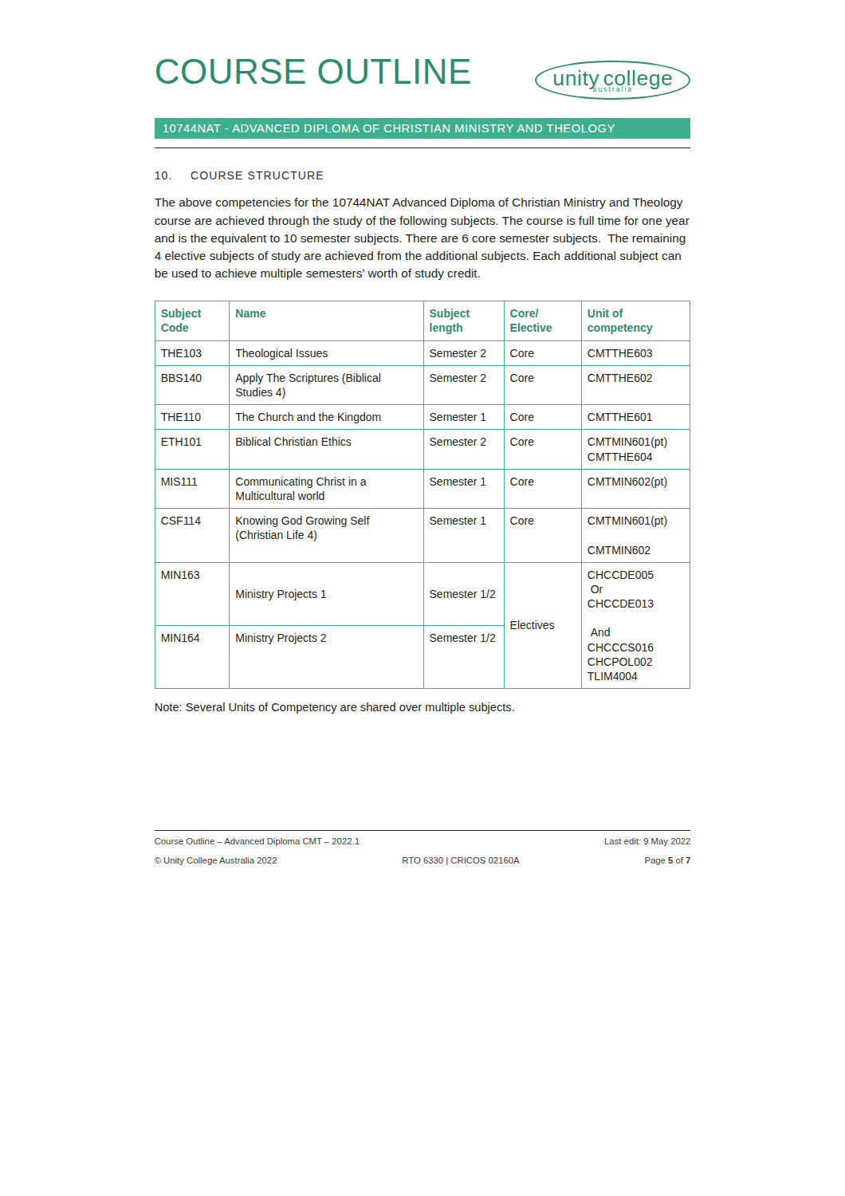COURSE OUTLINE
unity college australia
10744NAT - ADVANCED DIPLOMA OF CHRISTIAN MINISTRY AND THEOLOGY
10. COURSE STRUCTURE
The above competencies for the 10744NAT Advanced Diploma of Christian Ministry and Theology course are achieved through the study of the following subjects. The course is full time for one year and is the equivalent to 10 semester subjects. There are 6 core semester subjects. The remaining 4 elective subjects of study are achieved from the additional subjects. Each additional subject can be used to achieve multiple semesters’ worth of study credit.
| Subject Code | Name | Subject length | Core/ Elective | Unit of competency |
| --- | --- | --- | --- | --- |
| THE103 | Theological Issues | Semester 2 | Core | CMTTHE603 |
| BBS140 | Apply The Scriptures (Biblical Studies 4) | Semester 2 | Core | CMTTHE602 |
| THE110 | The Church and the Kingdom | Semester 1 | Core | CMTTHE601 |
| ETH101 | Biblical Christian Ethics | Semester 2 | Core | CMTMIN601(pt) CMTTHE604 |
| MIS111 | Communicating Christ in a Multicultural world | Semester 1 | Core | CMTMIN602(pt) |
| CSF114 | Knowing God Growing Self (Christian Life 4) | Semester 1 | Core | CMTMIN601(pt) CMTMIN602 |
| MIN163 | Ministry Projects 1 | Semester 1/2 | Electives | CHCCDE005 Or CHCCDE013 And CHCCCS016 CHCPOL002 TLIM4004 |
| MIN164 | Ministry Projects 2 | Semester 1/2 |
Note: Several Units of Competency are shared over multiple subjects.
Course Outline – Advanced Diploma CMT – 2022.1 Last edit: 9 May 2022
© Unity College Australia 2022 RTO 6330 | CRICOS 02160A Page 5 of 7